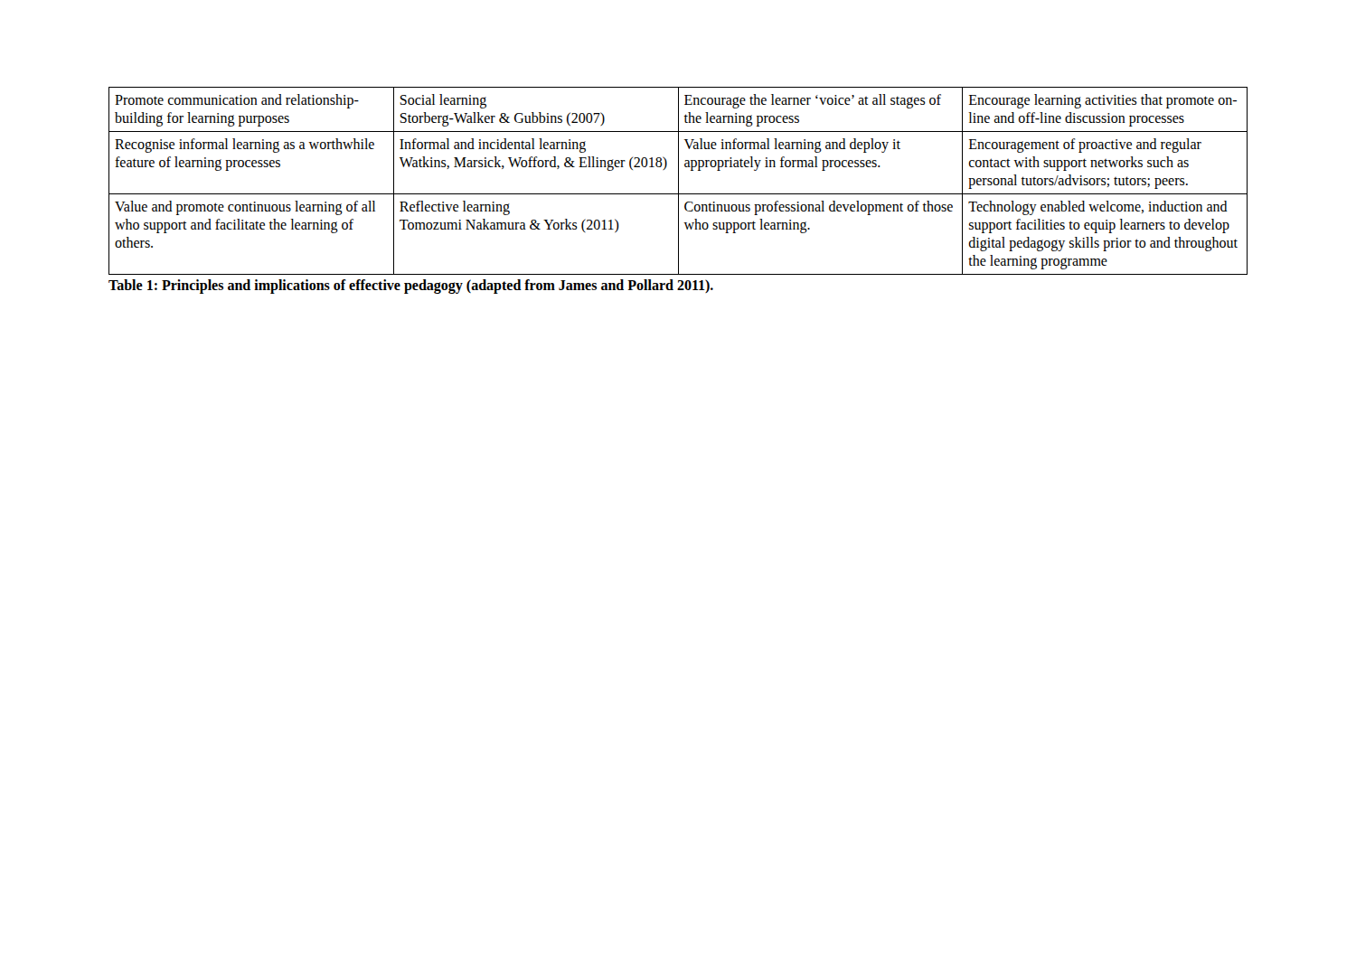Table 1: Principles and implications of effective pedagogy (adapted from James and Pollard 2011).
| Promote communication and relationship-building for learning purposes | Social learning Storberg-Walker & Gubbins (2007) | Encourage the learner ‘voice’ at all stages of the learning process | Encourage learning activities that promote on-line and off-line discussion processes |
| Recognise informal learning as a worthwhile feature of learning processes | Informal and incidental learning Watkins, Marsick, Wofford, & Ellinger (2018) | Value informal learning and deploy it appropriately in formal processes. | Encouragement of proactive and regular contact with support networks such as personal tutors/advisors; tutors; peers. |
| Value and promote continuous learning of all who support and facilitate the learning of others. | Reflective learning Tomozumi Nakamura & Yorks (2011) | Continuous professional development of those who support learning. | Technology enabled welcome, induction and support facilities to equip learners to develop digital pedagogy skills prior to and throughout the learning programme |